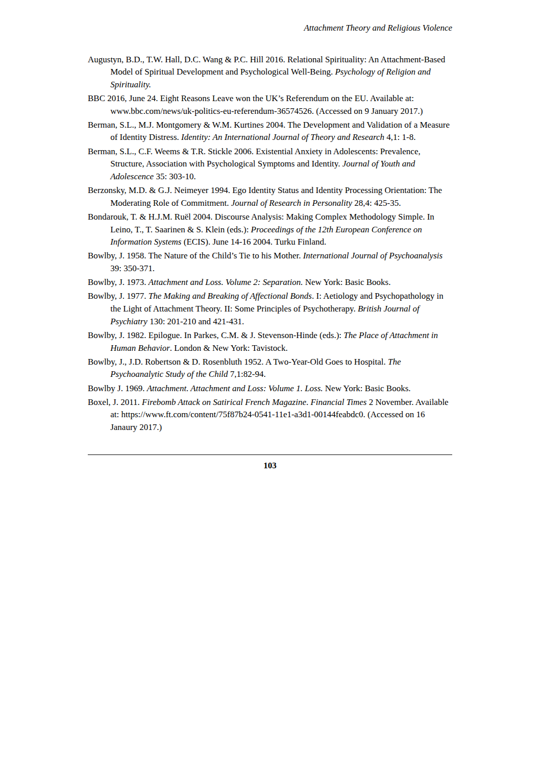Attachment Theory and Religious Violence
Augustyn, B.D., T.W. Hall, D.C. Wang & P.C. Hill 2016. Relational Spirituality: An Attachment-Based Model of Spiritual Development and Psychological Well-Being. Psychology of Religion and Spirituality.
BBC 2016, June 24. Eight Reasons Leave won the UK’s Referendum on the EU. Available at: www.bbc.com/news/uk-politics-eu-referendum-36574526. (Accessed on 9 January 2017.)
Berman, S.L., M.J. Montgomery & W.M. Kurtines 2004. The Development and Validation of a Measure of Identity Distress. Identity: An International Journal of Theory and Research 4,1: 1-8.
Berman, S.L., C.F. Weems & T.R. Stickle 2006. Existential Anxiety in Adolescents: Prevalence, Structure, Association with Psychological Symptoms and Identity. Journal of Youth and Adolescence 35: 303-10.
Berzonsky, M.D. & G.J. Neimeyer 1994. Ego Identity Status and Identity Processing Orientation: The Moderating Role of Commitment. Journal of Research in Personality 28,4: 425-35.
Bondarouk, T. & H.J.M. Ruël 2004. Discourse Analysis: Making Complex Methodology Simple. In Leino, T., T. Saarinen & S. Klein (eds.): Proceedings of the 12th European Conference on Information Systems (ECIS). June 14-16 2004. Turku Finland.
Bowlby, J. 1958. The Nature of the Child’s Tie to his Mother. International Journal of Psychoanalysis 39: 350-371.
Bowlby, J. 1973. Attachment and Loss. Volume 2: Separation. New York: Basic Books.
Bowlby, J. 1977. The Making and Breaking of Affectional Bonds. I: Aetiology and Psychopathology in the Light of Attachment Theory. II: Some Principles of Psychotherapy. British Journal of Psychiatry 130: 201-210 and 421-431.
Bowlby, J. 1982. Epilogue. In Parkes, C.M. & J. Stevenson-Hinde (eds.): The Place of Attachment in Human Behavior. London & New York: Tavistock.
Bowlby, J., J.D. Robertson & D. Rosenbluth 1952. A Two-Year-Old Goes to Hospital. The Psychoanalytic Study of the Child 7,1:82-94.
Bowlby J. 1969. Attachment. Attachment and Loss: Volume 1. Loss. New York: Basic Books.
Boxel, J. 2011. Firebomb Attack on Satirical French Magazine. Financial Times 2 November. Available at: https://www.ft.com/content/75f87b24-0541-11e1-a3d1-00144feabdc0. (Accessed on 16 Janaury 2017.)
103